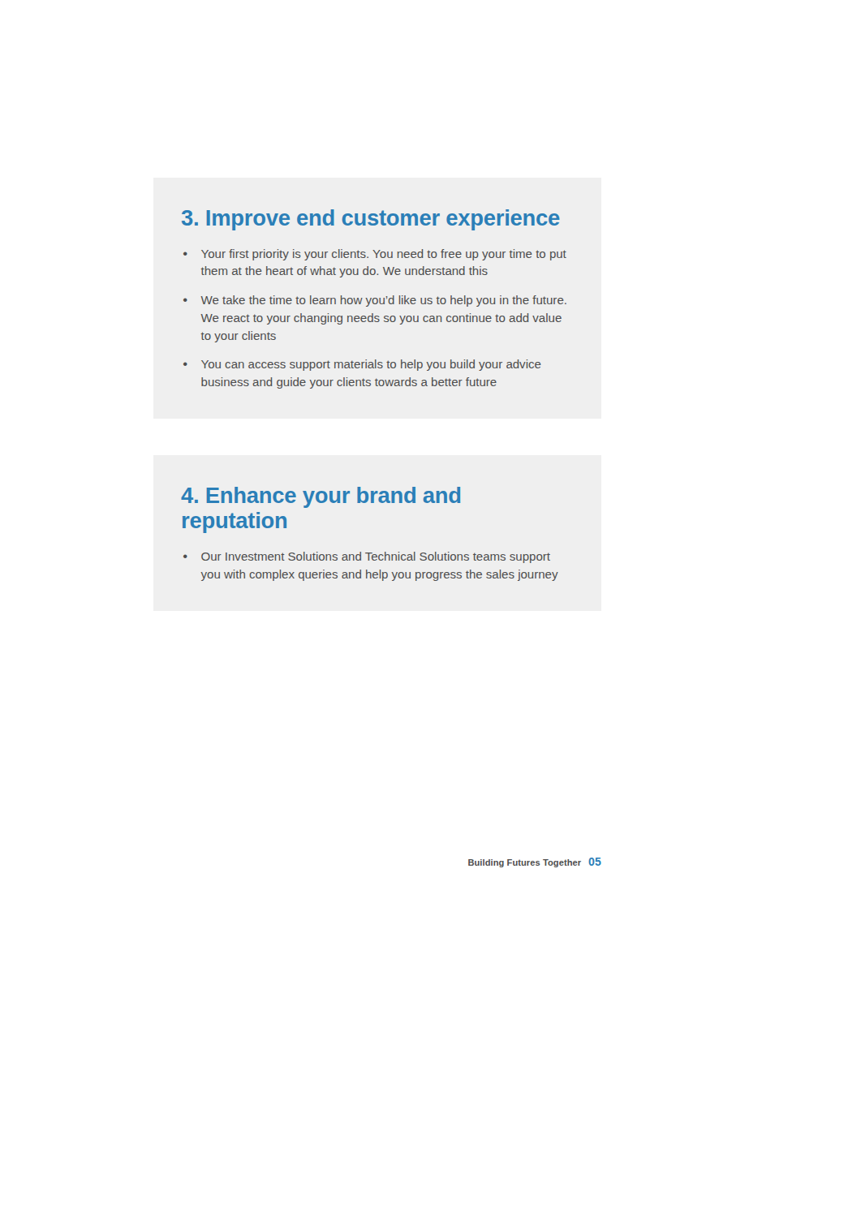3. Improve end customer experience
Your first priority is your clients. You need to free up your time to put them at the heart of what you do. We understand this
We take the time to learn how you’d like us to help you in the future. We react to your changing needs so you can continue to add value to your clients
You can access support materials to help you build your advice business and guide your clients towards a better future
4. Enhance your brand and reputation
Our Investment Solutions and Technical Solutions teams support you with complex queries and help you progress the sales journey
Building Futures Together 05